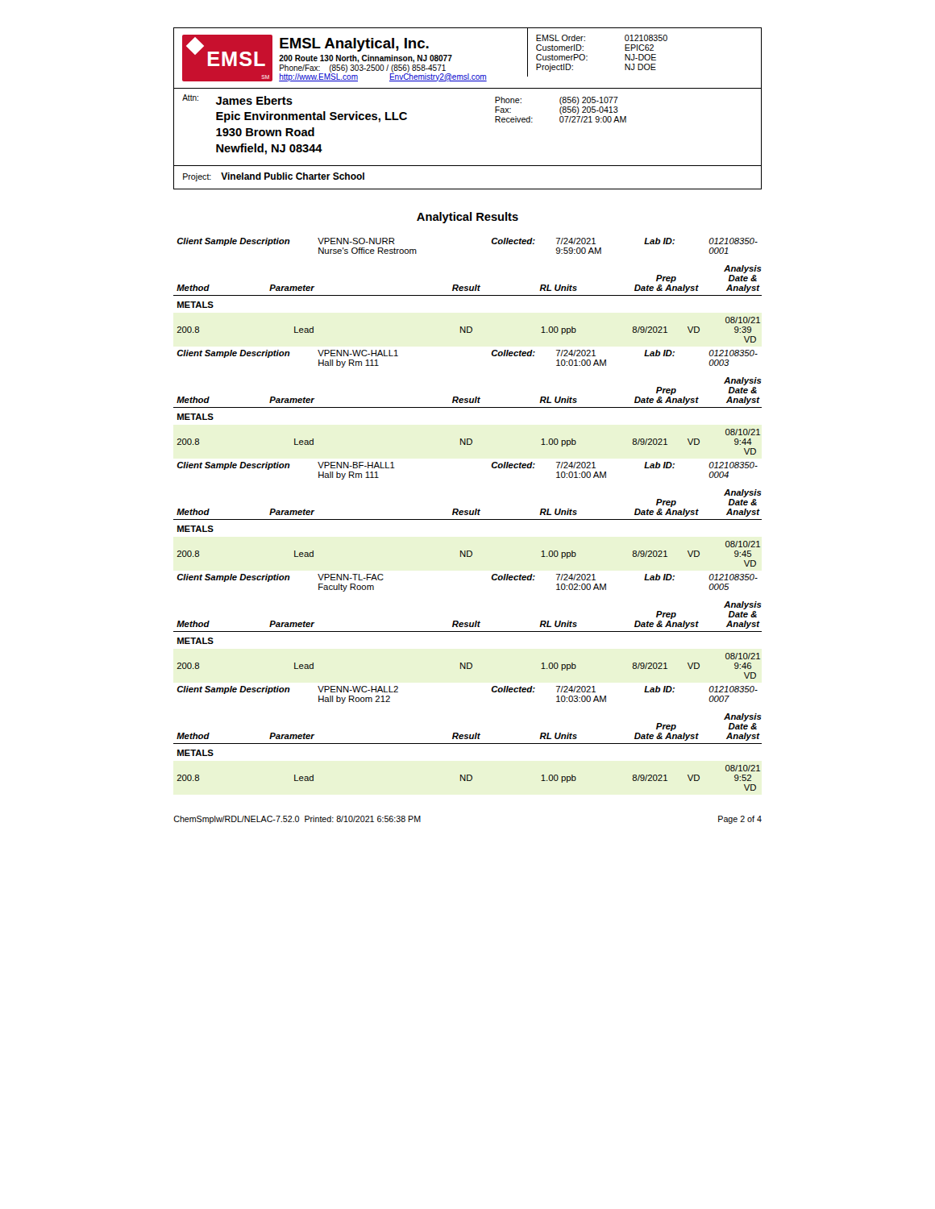EMSL
SM
EMSL Analytical, Inc.
200 Route 130 North, Cinnaminson, NJ 08077
Phone/Fax:(856) 303-2500 / (856) 858-4571
http://www.EMSL.com EnvChemistry2@emsl.com
EMSL Order:
012108350
CustomerID:
EPIC62
CustomerPO:
NJ-DOE
ProjectID:
NJ DOE
Attn: James Eberts
Epic Environmental Services, LLC
1930 Brown Road
Newfield, NJ 08344
Phone:
(856) 205-1077
Fax:
(856) 205-0413
Received:
07/27/21 9:00 AM
Project: Vineland Public Charter School
Analytical Results
| Client Sample Description | VPENN-SO-NURR Nurse's Office Restroom | Collected: | 7/24/2021 9:59:00 AM | Lab ID: | 012108350-0001 |
| Method | Parameter | Result | RL Units | Prep Date & Analyst | Analysis Date & Analyst |
| METALS |
| 200.8 | Lead | ND | 1.00 ppb | 8/9/2021 VD | 08/10/21 9:39 VD |
| Client Sample Description | VPENN-WC-HALL1 Hall by Rm 111 | Collected: | 7/24/2021 10:01:00 AM | Lab ID: | 012108350-0003 |
| Method | Parameter | Result | RL Units | Prep Date & Analyst | Analysis Date & Analyst |
| METALS |
| 200.8 | Lead | ND | 1.00 ppb | 8/9/2021 VD | 08/10/21 9:44 VD |
| Client Sample Description | VPENN-BF-HALL1 Hall by Rm 111 | Collected: | 7/24/2021 10:01:00 AM | Lab ID: | 012108350-0004 |
| Method | Parameter | Result | RL Units | Prep Date & Analyst | Analysis Date & Analyst |
| METALS |
| 200.8 | Lead | ND | 1.00 ppb | 8/9/2021 VD | 08/10/21 9:45 VD |
| Client Sample Description | VPENN-TL-FAC Faculty Room | Collected: | 7/24/2021 10:02:00 AM | Lab ID: | 012108350-0005 |
| Method | Parameter | Result | RL Units | Prep Date & Analyst | Analysis Date & Analyst |
| METALS |
| 200.8 | Lead | ND | 1.00 ppb | 8/9/2021 VD | 08/10/21 9:46 VD |
| Client Sample Description | VPENN-WC-HALL2 Hall by Room 212 | Collected: | 7/24/2021 10:03:00 AM | Lab ID: | 012108350-0007 |
| Method | Parameter | Result | RL Units | Prep Date & Analyst | Analysis Date & Analyst |
| METALS |
| 200.8 | Lead | ND | 1.00 ppb | 8/9/2021 VD | 08/10/21 9:52 VD |
ChemSmplw/RDL/NELAC-7.52.0 Printed: 8/10/2021 6:56:38 PM
Page 2 of 4